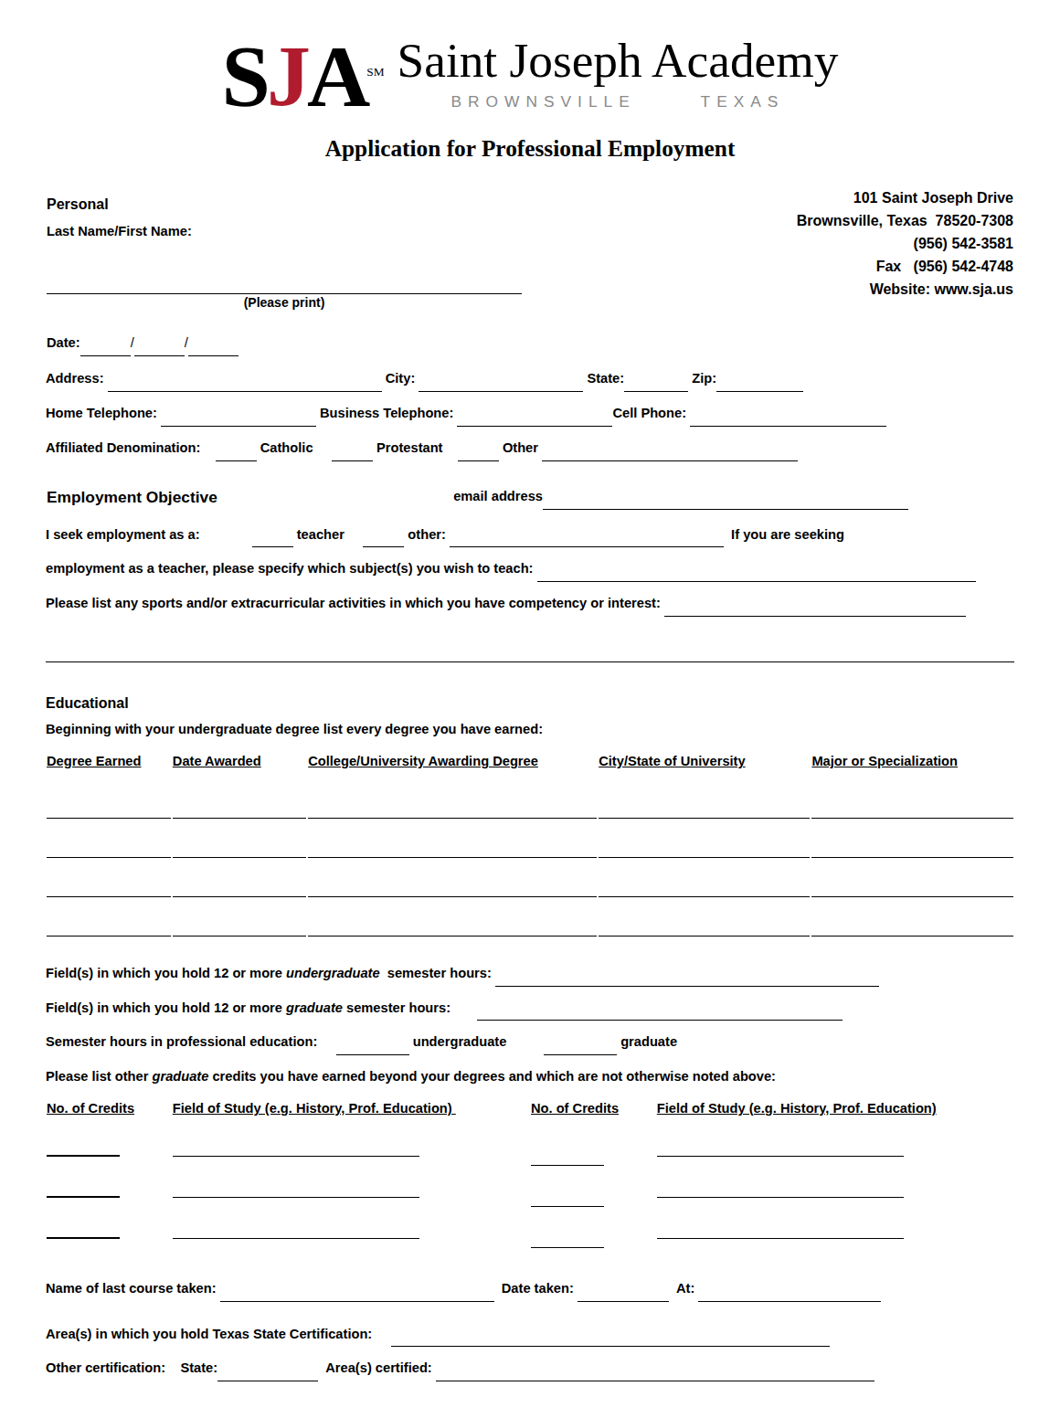SJASM
Saint Joseph Academy
BROWNSVILLE TEXAS
Application for Professional Employment
| Personal Last Name/First Name: (Please print) Date: / / | 101 Saint Joseph Drive Brownsville, Texas 78520-7308 (956) 542-3581 Fax (956) 542-4748 Website: www.sja.us |
Address: City: State: Zip:
Home Telephone: Business Telephone: Cell Phone:
Affiliated Denomination: Catholic Protestant Other
| Employment Objective | email address |
I seek employment as a: teacher other: If you are seeking
employment as a teacher, please specify which subject(s) you wish to teach:
Please list any sports and/or extracurricular activities in which you have competency or interest:
Educational
Beginning with your undergraduate degree list every degree you have earned:
| Degree Earned | Date Awarded | College/University Awarding Degree | City/State of University | Major or Specialization |
| --- | --- | --- | --- | --- |
Field(s) in which you hold 12 or more undergraduate semester hours:
Field(s) in which you hold 12 or more graduate semester hours:
Semester hours in professional education: undergraduate graduate
Please list other graduate credits you have earned beyond your degrees and which are not otherwise noted above:
| No. of Credits | Field of Study (e.g. History, Prof. Education) | No. of Credits | Field of Study (e.g. History, Prof. Education) |
| --- | --- | --- | --- |
Name of last course taken: Date taken: At:
Area(s) in which you hold Texas State Certification:
Other certification: State: Area(s) certified: